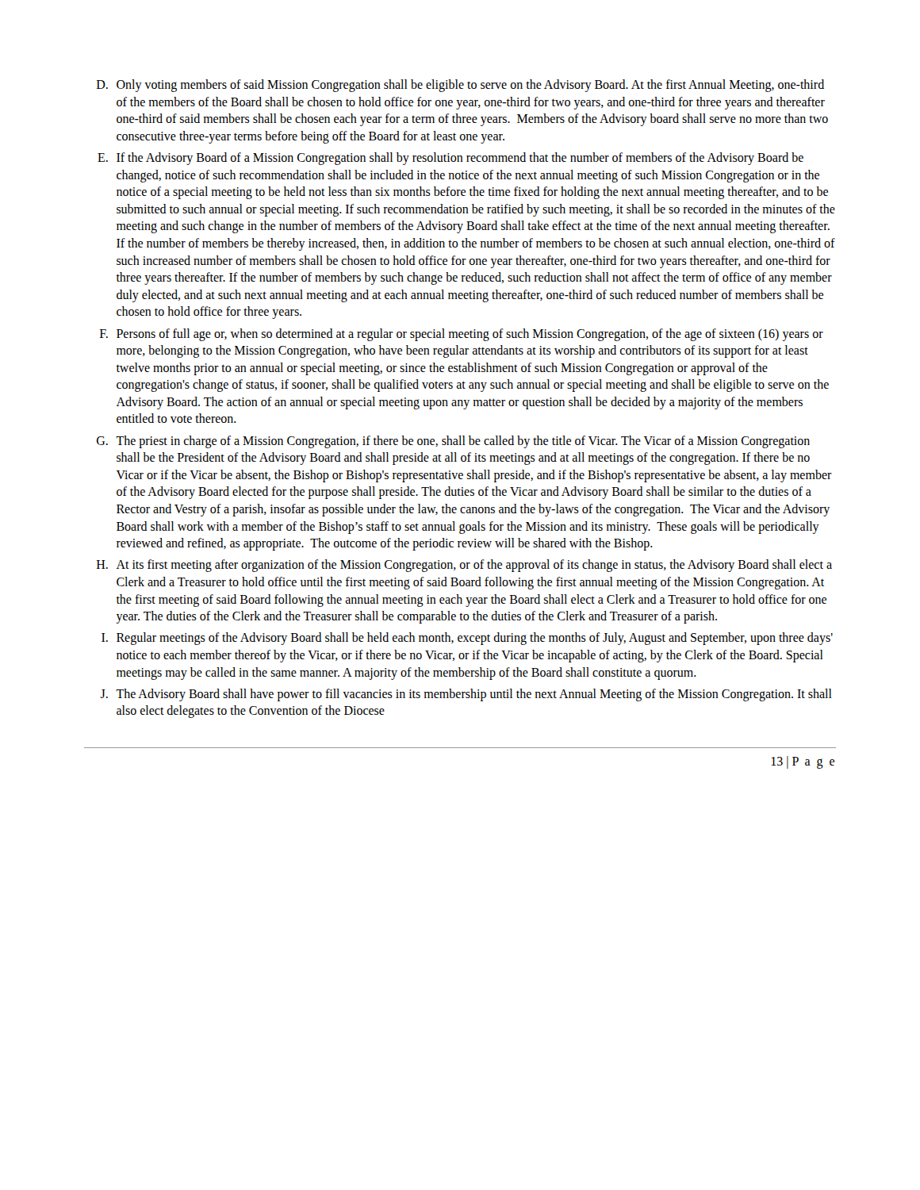Only voting members of said Mission Congregation shall be eligible to serve on the Advisory Board. At the first Annual Meeting, one-third of the members of the Board shall be chosen to hold office for one year, one-third for two years, and one-third for three years and thereafter one-third of said members shall be chosen each year for a term of three years. Members of the Advisory board shall serve no more than two consecutive three-year terms before being off the Board for at least one year.
If the Advisory Board of a Mission Congregation shall by resolution recommend that the number of members of the Advisory Board be changed, notice of such recommendation shall be included in the notice of the next annual meeting of such Mission Congregation or in the notice of a special meeting to be held not less than six months before the time fixed for holding the next annual meeting thereafter, and to be submitted to such annual or special meeting. If such recommendation be ratified by such meeting, it shall be so recorded in the minutes of the meeting and such change in the number of members of the Advisory Board shall take effect at the time of the next annual meeting thereafter. If the number of members be thereby increased, then, in addition to the number of members to be chosen at such annual election, one-third of such increased number of members shall be chosen to hold office for one year thereafter, one-third for two years thereafter, and one-third for three years thereafter. If the number of members by such change be reduced, such reduction shall not affect the term of office of any member duly elected, and at such next annual meeting and at each annual meeting thereafter, one-third of such reduced number of members shall be chosen to hold office for three years.
Persons of full age or, when so determined at a regular or special meeting of such Mission Congregation, of the age of sixteen (16) years or more, belonging to the Mission Congregation, who have been regular attendants at its worship and contributors of its support for at least twelve months prior to an annual or special meeting, or since the establishment of such Mission Congregation or approval of the congregation's change of status, if sooner, shall be qualified voters at any such annual or special meeting and shall be eligible to serve on the Advisory Board. The action of an annual or special meeting upon any matter or question shall be decided by a majority of the members entitled to vote thereon.
The priest in charge of a Mission Congregation, if there be one, shall be called by the title of Vicar. The Vicar of a Mission Congregation shall be the President of the Advisory Board and shall preside at all of its meetings and at all meetings of the congregation. If there be no Vicar or if the Vicar be absent, the Bishop or Bishop's representative shall preside, and if the Bishop's representative be absent, a lay member of the Advisory Board elected for the purpose shall preside. The duties of the Vicar and Advisory Board shall be similar to the duties of a Rector and Vestry of a parish, insofar as possible under the law, the canons and the by-laws of the congregation. The Vicar and the Advisory Board shall work with a member of the Bishop’s staff to set annual goals for the Mission and its ministry. These goals will be periodically reviewed and refined, as appropriate. The outcome of the periodic review will be shared with the Bishop.
At its first meeting after organization of the Mission Congregation, or of the approval of its change in status, the Advisory Board shall elect a Clerk and a Treasurer to hold office until the first meeting of said Board following the first annual meeting of the Mission Congregation. At the first meeting of said Board following the annual meeting in each year the Board shall elect a Clerk and a Treasurer to hold office for one year. The duties of the Clerk and the Treasurer shall be comparable to the duties of the Clerk and Treasurer of a parish.
Regular meetings of the Advisory Board shall be held each month, except during the months of July, August and September, upon three days' notice to each member thereof by the Vicar, or if there be no Vicar, or if the Vicar be incapable of acting, by the Clerk of the Board. Special meetings may be called in the same manner. A majority of the membership of the Board shall constitute a quorum.
The Advisory Board shall have power to fill vacancies in its membership until the next Annual Meeting of the Mission Congregation. It shall also elect delegates to the Convention of the Diocese
13 | P a g e